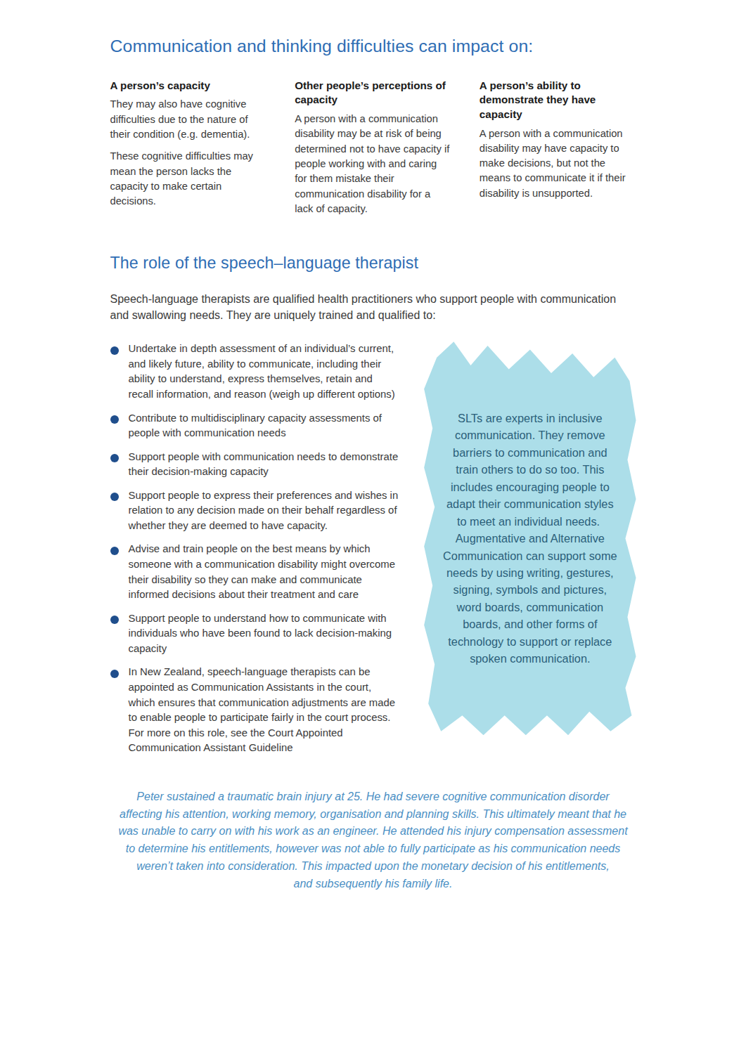Communication and thinking difficulties can impact on:
A person’s capacity
They may also have cognitive difficulties due to the nature of their condition (e.g. dementia).
These cognitive difficulties may mean the person lacks the capacity to make certain decisions.
Other people’s perceptions of capacity
A person with a communication disability may be at risk of being determined not to have capacity if people working with and caring for them mistake their communication disability for a lack of capacity.
A person’s ability to demonstrate they have capacity
A person with a communication disability may have capacity to make decisions, but not the means to communicate it if their disability is unsupported.
The role of the speech–language therapist
Speech-language therapists are qualified health practitioners who support people with communication and swallowing needs. They are uniquely trained and qualified to:
Undertake in depth assessment of an individual’s current, and likely future, ability to communicate, including their ability to understand, express themselves, retain and recall information, and reason (weigh up different options)
Contribute to multidisciplinary capacity assessments of people with communication needs
Support people with communication needs to demonstrate their decision-making capacity
Support people to express their preferences and wishes in relation to any decision made on their behalf regardless of whether they are deemed to have capacity.
Advise and train people on the best means by which someone with a communication disability might overcome their disability so they can make and communicate informed decisions about their treatment and care
Support people to understand how to communicate with individuals who have been found to lack decision-making capacity
In New Zealand, speech-language therapists can be appointed as Communication Assistants in the court, which ensures that communication adjustments are made to enable people to participate fairly in the court process. For more on this role, see the Court Appointed Communication Assistant Guideline
SLTs are experts in inclusive communication. They remove barriers to communication and train others to do so too. This includes encouraging people to adapt their communication styles to meet an individual needs. Augmentative and Alternative Communication can support some needs by using writing, gestures, signing, symbols and pictures, word boards, communication boards, and other forms of technology to support or replace spoken communication.
Peter sustained a traumatic brain injury at 25. He had severe cognitive communication disorder affecting his attention, working memory, organisation and planning skills. This ultimately meant that he was unable to carry on with his work as an engineer. He attended his injury compensation assessment to determine his entitlements, however was not able to fully participate as his communication needs weren’t taken into consideration. This impacted upon the monetary decision of his entitlements,
and subsequently his family life.